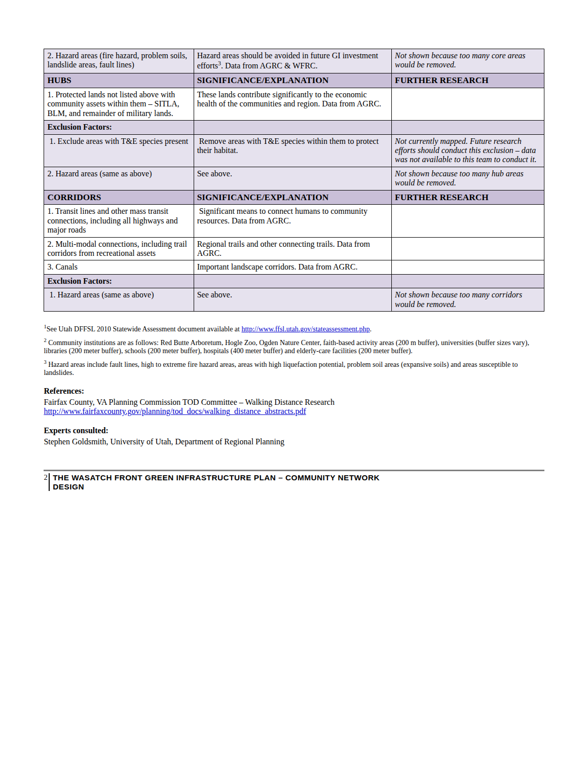| 2. Hazard areas (fire hazard, problem soils, landslide areas, fault lines) | Hazard areas should be avoided in future GI investment efforts 3 . Data from AGRC & WFRC. | Not shown because too many core areas would be removed. |
| HUBS | SIGNIFICANCE/EXPLANATION | FURTHER RESEARCH |
| 1. Protected lands not listed above with community assets within them – SITLA, BLM, and remainder of military lands. | These lands contribute significantly to the economic health of the communities and region. Data from AGRC. | |
| Exclusion Factors: | | |
| 1. Exclude areas with T&E species present | Remove areas with T&E species within them to protect their habitat. | Not currently mapped. Future research efforts should conduct this exclusion – data was not available to this team to conduct it. |
| 2. Hazard areas (same as above) | See above. | Not shown because too many hub areas would be removed. |
| CORRIDORS | SIGNIFICANCE/EXPLANATION | FURTHER RESEARCH |
| 1. Transit lines and other mass transit connections, including all highways and major roads | Significant means to connect humans to community resources. Data from AGRC. | |
| 2. Multi-modal connections, including trail corridors from recreational assets | Regional trails and other connecting trails. Data from AGRC. | |
| 3. Canals | Important landscape corridors. Data from AGRC. | |
| Exclusion Factors: | | |
| 1. Hazard areas (same as above) | See above. | Not shown because too many corridors would be removed. |
1See Utah DFFSL 2010 Statewide Assessment document available at http://www.ffsl.utah.gov/stateassessment.php.
2 Community institutions are as follows: Red Butte Arboretum, Hogle Zoo, Ogden Nature Center, faith-based activity areas (200 m buffer), universities (buffer sizes vary), libraries (200 meter buffer), schools (200 meter buffer), hospitals (400 meter buffer) and elderly-care facilities (200 meter buffer).
3 Hazard areas include fault lines, high to extreme fire hazard areas, areas with high liquefaction potential, problem soil areas (expansive soils) and areas susceptible to landslides.
References:
Fairfax County, VA Planning Commission TOD Committee – Walking Distance Research
http://www.fairfaxcounty.gov/planning/tod_docs/walking_distance_abstracts.pdf
Experts consulted:
Stephen Goldsmith, University of Utah, Department of Regional Planning
2 THE WASATCH FRONT GREEN INFRASTRUCTURE PLAN – COMMUNITY NETWORK
DESIGN